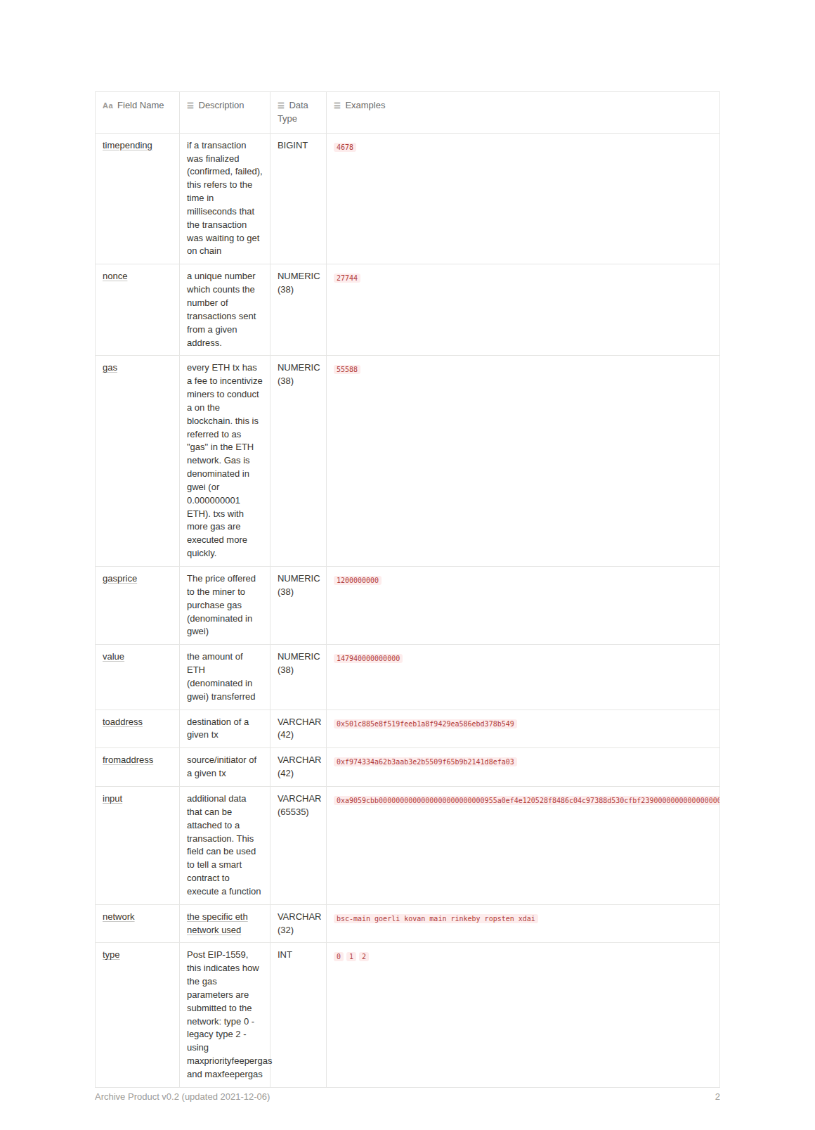| Aa Field Name | ☰ Description | ☰ Data Type | ☰ Examples |
| --- | --- | --- | --- |
| timepending | if a transaction was finalized (confirmed, failed), this refers to the time in milliseconds that the transaction was waiting to get on chain | BIGINT | 4678 |
| nonce | a unique number which counts the number of transactions sent from a given address. | NUMERIC (38) | 27744 |
| gas | every ETH tx has a fee to incentivize miners to conduct a on the blockchain. this is referred to as "gas" in the ETH network. Gas is denominated in gwei (or 0.000000001 ETH). txs with more gas are executed more quickly. | NUMERIC (38) | 55588 |
| gasprice | The price offered to the miner to purchase gas (denominated in gwei) | NUMERIC (38) | 1200000000 |
| value | the amount of ETH (denominated in gwei) transferred | NUMERIC (38) | 147940000000000 |
| toaddress | destination of a given tx | VARCHAR (42) | 0x501c885e8f519feeb1a8f9429ea586ebd378b549 |
| fromaddress | source/initiator of a given tx | VARCHAR (42) | 0xf974334a62b3aab3e2b5509f65b9b2141d8efa03 |
| input | additional data that can be attached to a transaction. This field can be used to tell a smart contract to execute a function | VARCHAR (65535) | 0xa9059cbb0000000000000000000000000955a0ef4e120528f8486c04c97388d530cfbf23900000000000000000000 |
| network | the specific eth network used | VARCHAR (32) | bsc-main goerli kovan main rinkeby ropsten xdai |
| type | Post EIP-1559, this indicates how the gas parameters are submitted to the network: type 0 - legacy type 2 - using maxpriorityfeepergas and maxfeepergas | INT | 0 1 2 |
Archive Product v0.2 (updated 2021-12-06)
2